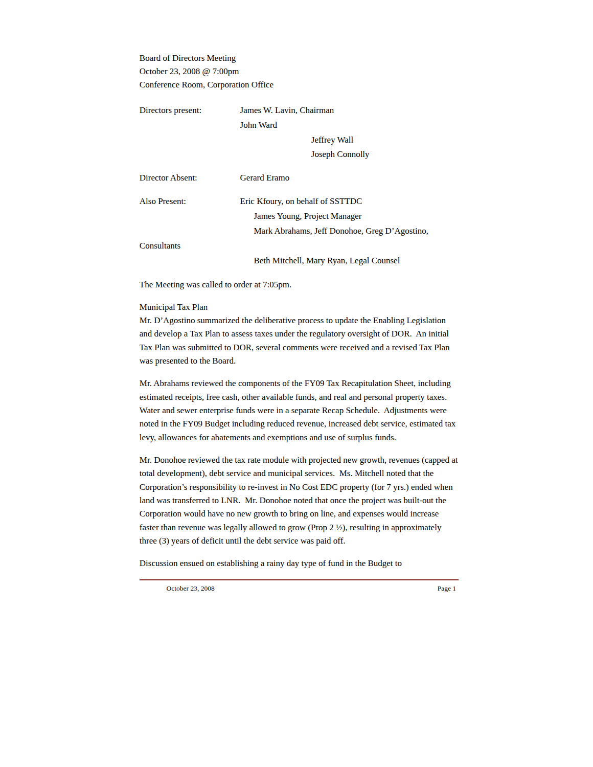Board of Directors Meeting
October 23, 2008 @ 7:00pm
Conference Room, Corporation Office
Directors present:
James W. Lavin, Chairman
John Ward
Jeffrey Wall
Joseph Connolly
Director Absent:
Gerard Eramo
Also Present:
Eric Kfoury, on behalf of SSTTDC
James Young, Project Manager
Mark Abrahams, Jeff Donohoe, Greg D’Agostino,
Consultants
Beth Mitchell, Mary Ryan, Legal Counsel
The Meeting was called to order at 7:05pm.
Municipal Tax Plan
Mr. D’Agostino summarized the deliberative process to update the Enabling Legislation and develop a Tax Plan to assess taxes under the regulatory oversight of DOR. An initial Tax Plan was submitted to DOR, several comments were received and a revised Tax Plan was presented to the Board.
Mr. Abrahams reviewed the components of the FY09 Tax Recapitulation Sheet, including estimated receipts, free cash, other available funds, and real and personal property taxes. Water and sewer enterprise funds were in a separate Recap Schedule. Adjustments were noted in the FY09 Budget including reduced revenue, increased debt service, estimated tax levy, allowances for abatements and exemptions and use of surplus funds.
Mr. Donohoe reviewed the tax rate module with projected new growth, revenues (capped at total development), debt service and municipal services. Ms. Mitchell noted that the Corporation’s responsibility to re-invest in No Cost EDC property (for 7 yrs.) ended when land was transferred to LNR. Mr. Donohoe noted that once the project was built-out the Corporation would have no new growth to bring on line, and expenses would increase faster than revenue was legally allowed to grow (Prop 2 ½), resulting in approximately three (3) years of deficit until the debt service was paid off.
Discussion ensued on establishing a rainy day type of fund in the Budget to
October 23, 2008
Page 1